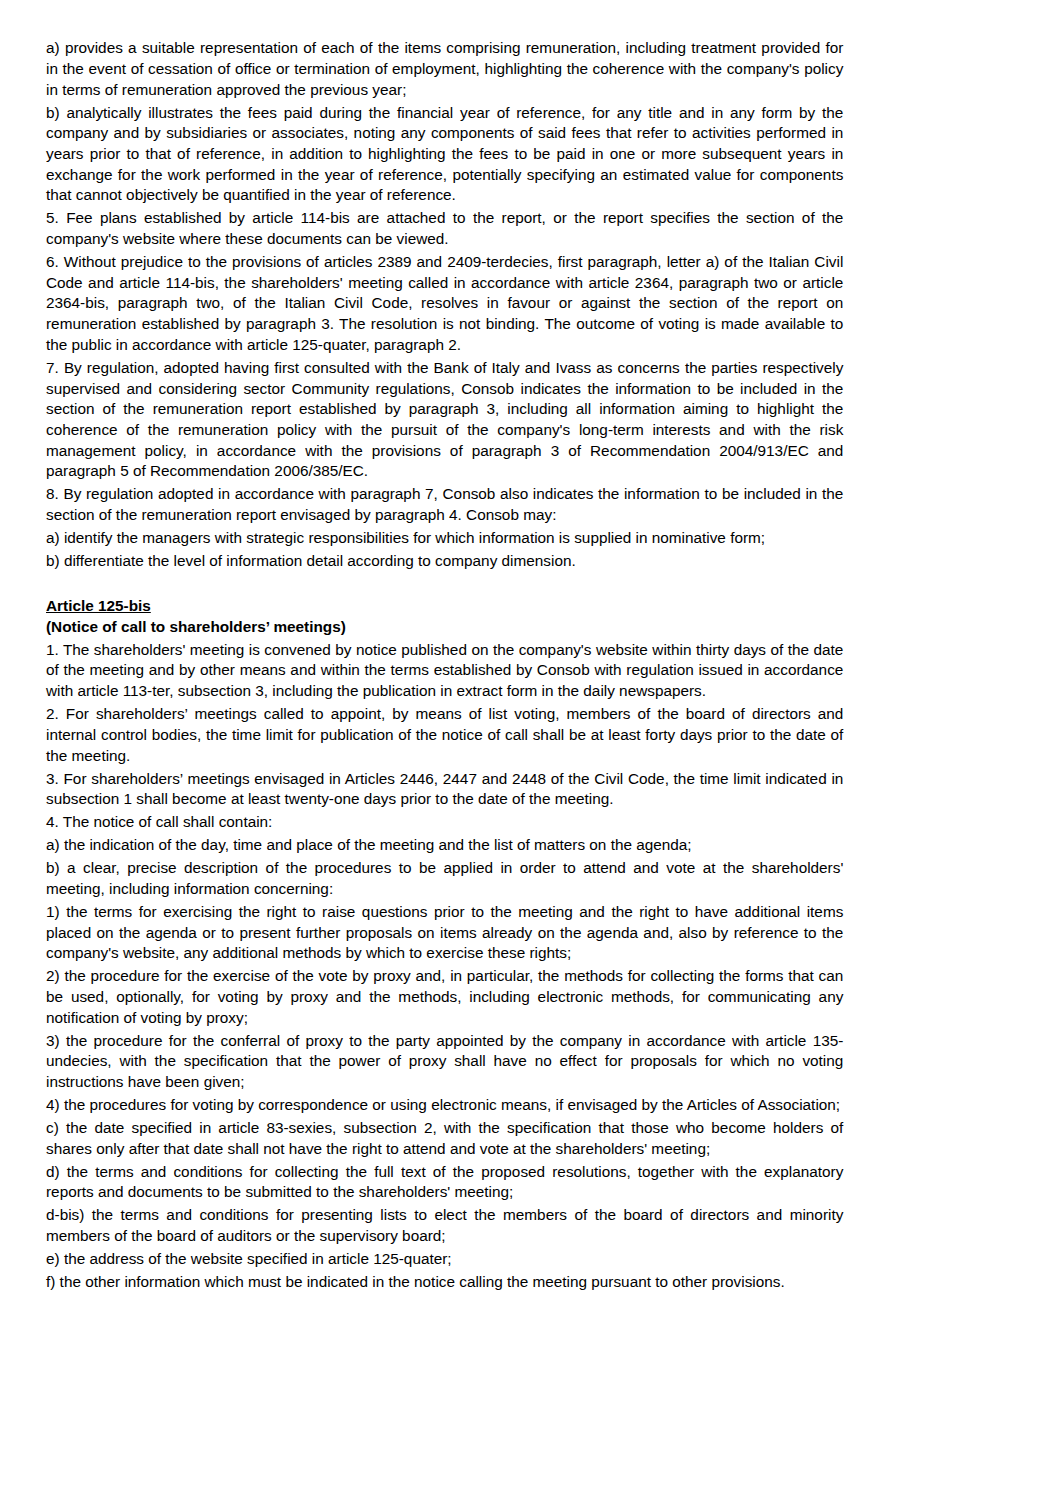a) provides a suitable representation of each of the items comprising remuneration, including treatment provided for in the event of cessation of office or termination of employment, highlighting the coherence with the company's policy in terms of remuneration approved the previous year;
b) analytically illustrates the fees paid during the financial year of reference, for any title and in any form by the company and by subsidiaries or associates, noting any components of said fees that refer to activities performed in years prior to that of reference, in addition to highlighting the fees to be paid in one or more subsequent years in exchange for the work performed in the year of reference, potentially specifying an estimated value for components that cannot objectively be quantified in the year of reference.
5. Fee plans established by article 114-bis are attached to the report, or the report specifies the section of the company's website where these documents can be viewed.
6. Without prejudice to the provisions of articles 2389 and 2409-terdecies, first paragraph, letter a) of the Italian Civil Code and article 114-bis, the shareholders' meeting called in accordance with article 2364, paragraph two or article 2364-bis, paragraph two, of the Italian Civil Code, resolves in favour or against the section of the report on remuneration established by paragraph 3. The resolution is not binding. The outcome of voting is made available to the public in accordance with article 125-quater, paragraph 2.
7. By regulation, adopted having first consulted with the Bank of Italy and Ivass as concerns the parties respectively supervised and considering sector Community regulations, Consob indicates the information to be included in the section of the remuneration report established by paragraph 3, including all information aiming to highlight the coherence of the remuneration policy with the pursuit of the company's long-term interests and with the risk management policy, in accordance with the provisions of paragraph 3 of Recommendation 2004/913/EC and paragraph 5 of Recommendation 2006/385/EC.
8. By regulation adopted in accordance with paragraph 7, Consob also indicates the information to be included in the section of the remuneration report envisaged by paragraph 4. Consob may:
a) identify the managers with strategic responsibilities for which information is supplied in nominative form;
b) differentiate the level of information detail according to company dimension.
Article 125-bis
(Notice of call to shareholders’ meetings)
1. The shareholders' meeting is convened by notice published on the company's website within thirty days of the date of the meeting and by other means and within the terms established by Consob with regulation issued in accordance with article 113-ter, subsection 3, including the publication in extract form in the daily newspapers.
2. For shareholders’ meetings called to appoint, by means of list voting, members of the board of directors and internal control bodies, the time limit for publication of the notice of call shall be at least forty days prior to the date of the meeting.
3. For shareholders’ meetings envisaged in Articles 2446, 2447 and 2448 of the Civil Code, the time limit indicated in subsection 1 shall become at least twenty-one days prior to the date of the meeting.
4. The notice of call shall contain:
a) the indication of the day, time and place of the meeting and the list of matters on the agenda;
b) a clear, precise description of the procedures to be applied in order to attend and vote at the shareholders' meeting, including information concerning:
1) the terms for exercising the right to raise questions prior to the meeting and the right to have additional items placed on the agenda or to present further proposals on items already on the agenda and, also by reference to the company's website, any additional methods by which to exercise these rights;
2) the procedure for the exercise of the vote by proxy and, in particular, the methods for collecting the forms that can be used, optionally, for voting by proxy and the methods, including electronic methods, for communicating any notification of voting by proxy;
3) the procedure for the conferral of proxy to the party appointed by the company in accordance with article 135-undecies, with the specification that the power of proxy shall have no effect for proposals for which no voting instructions have been given;
4) the procedures for voting by correspondence or using electronic means, if envisaged by the Articles of Association;
c) the date specified in article 83-sexies, subsection 2, with the specification that those who become holders of shares only after that date shall not have the right to attend and vote at the shareholders' meeting;
d) the terms and conditions for collecting the full text of the proposed resolutions, together with the explanatory reports and documents to be submitted to the shareholders' meeting;
d-bis) the terms and conditions for presenting lists to elect the members of the board of directors and minority members of the board of auditors or the supervisory board;
e) the address of the website specified in article 125-quater;
f) the other information which must be indicated in the notice calling the meeting pursuant to other provisions.